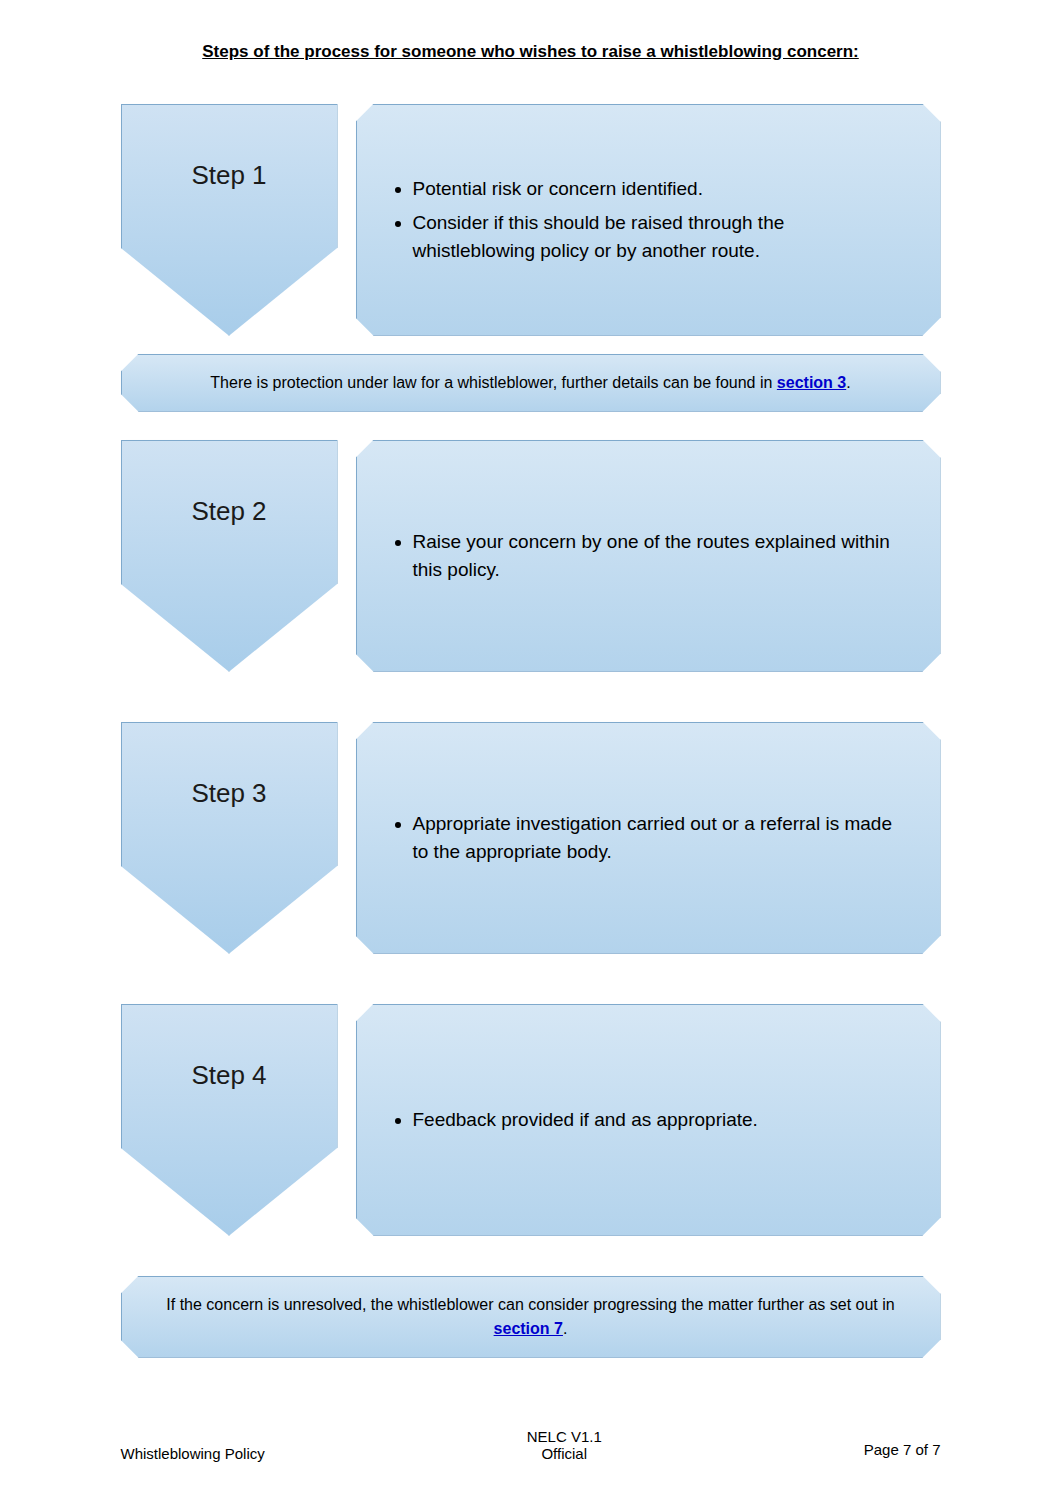Steps of the process for someone who wishes to raise a whistleblowing concern:
Step 1
Potential risk or concern identified.
Consider if this should be raised through the whistleblowing policy or by another route.
There is protection under law for a whistleblower, further details can be found in section 3.
Step 2
Raise your concern by one of the routes explained within this policy.
Step 3
Appropriate investigation carried out or a referral is made to the appropriate body.
Step 4
Feedback provided if and as appropriate.
If the concern is unresolved, the whistleblower can consider progressing the matter further as set out in section 7.
Whistleblowing Policy
NELC V1.1
Official
Page 7 of 7